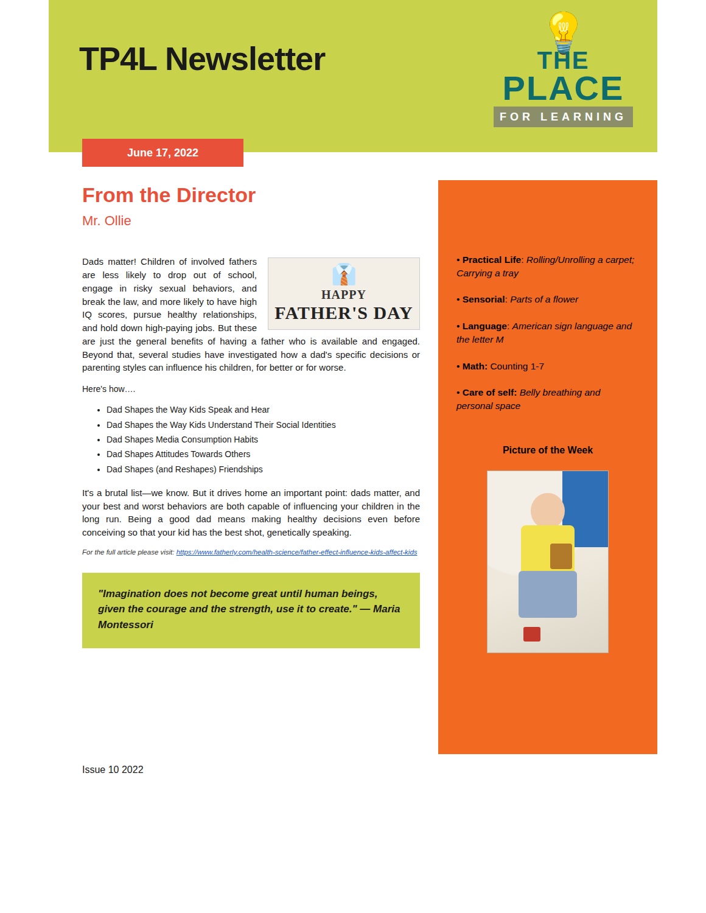TP4L Newsletter
💡
THE
PLACE
FOR LEARNING
June 17, 2022
From the Director
Mr. Ollie
👔
HAPPY
FATHER'S DAY
Dads matter! Children of involved fathers are less likely to drop out of school, engage in risky sexual behaviors, and break the law, and more likely to have high IQ scores, pursue healthy relationships, and hold down high-paying jobs. But these are just the general benefits of having a father who is available and engaged. Beyond that, several studies have investigated how a dad's specific decisions or parenting styles can influence his children, for better or for worse.
Here's how….
Dad Shapes the Way Kids Speak and Hear
Dad Shapes the Way Kids Understand Their Social Identities
Dad Shapes Media Consumption Habits
Dad Shapes Attitudes Towards Others
Dad Shapes (and Reshapes) Friendships
It's a brutal list—we know. But it drives home an important point: dads matter, and your best and worst behaviors are both capable of influencing your children in the long run. Being a good dad means making healthy decisions even before conceiving so that your kid has the best shot, genetically speaking.
For the full article please visit: https://www.fatherly.com/health-science/father-effect-influence-kids-affect-kids
"Imagination does not become great until human beings, given the courage and the strength, use it to create." — Maria Montessori
Practical Life: Rolling/Unrolling a carpet; Carrying a tray
Sensorial: Parts of a flower
Language: American sign language and the letter M
Math: Counting 1-7
Care of self: Belly breathing and personal space
Picture of the Week
Issue 10 2022